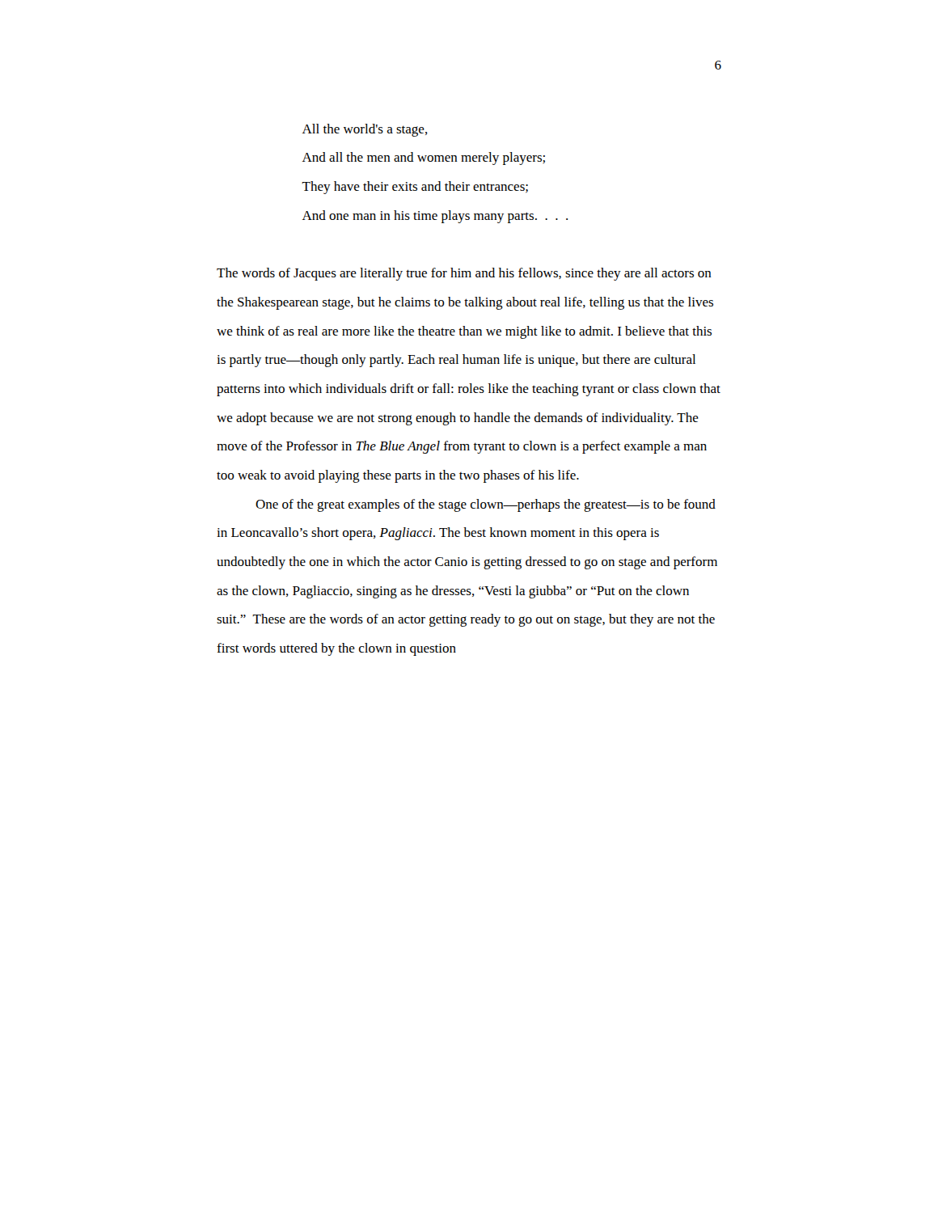6
All the world's a stage,
And all the men and women merely players;
They have their exits and their entrances;
And one man in his time plays many parts. . . .
The words of Jacques are literally true for him and his fellows, since they are all actors on the Shakespearean stage, but he claims to be talking about real life, telling us that the lives we think of as real are more like the theatre than we might like to admit. I believe that this is partly true—though only partly. Each real human life is unique, but there are cultural patterns into which individuals drift or fall: roles like the teaching tyrant or class clown that we adopt because we are not strong enough to handle the demands of individuality. The move of the Professor in The Blue Angel from tyrant to clown is a perfect example a man too weak to avoid playing these parts in the two phases of his life.
One of the great examples of the stage clown—perhaps the greatest—is to be found in Leoncavallo’s short opera, Pagliacci. The best known moment in this opera is undoubtedly the one in which the actor Canio is getting dressed to go on stage and perform as the clown, Pagliaccio, singing as he dresses, “Vesti la giubba” or “Put on the clown suit.” These are the words of an actor getting ready to go out on stage, but they are not the first words uttered by the clown in question